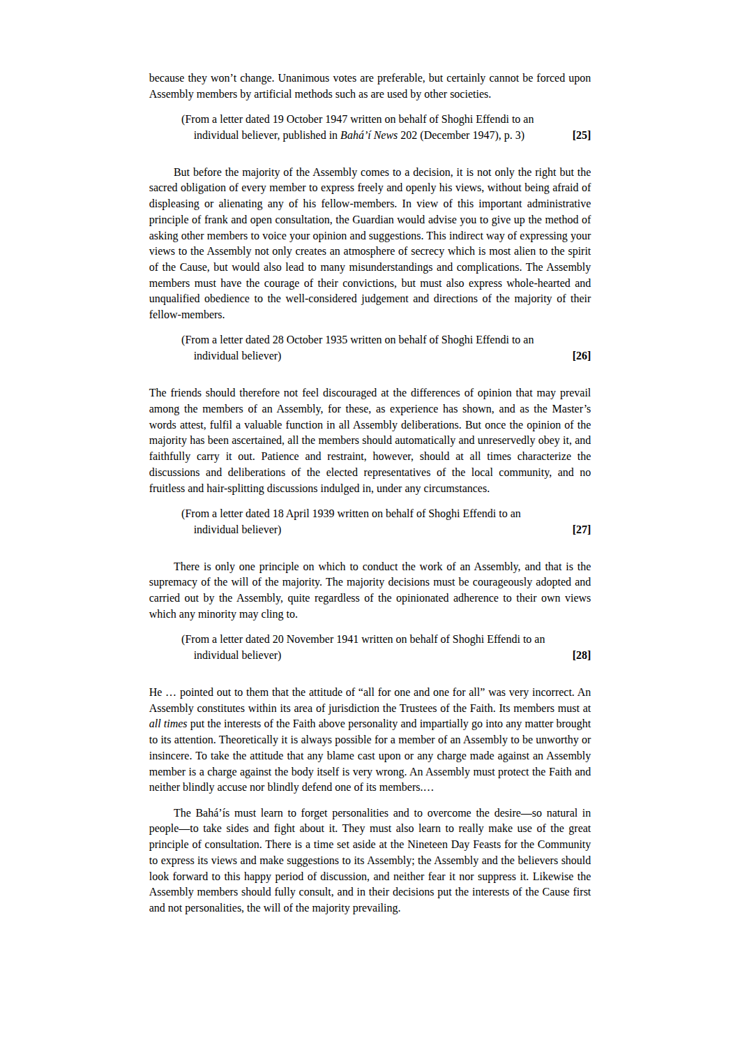because they won’t change. Unanimous votes are preferable, but certainly cannot be forced upon Assembly members by artificial methods such as are used by other societies.
(From a letter dated 19 October 1947 written on behalf of Shoghi Effendi to an individual believer, published in Bahá’í News 202 (December 1947), p. 3) [25]
But before the majority of the Assembly comes to a decision, it is not only the right but the sacred obligation of every member to express freely and openly his views, without being afraid of displeasing or alienating any of his fellow-members. In view of this important administrative principle of frank and open consultation, the Guardian would advise you to give up the method of asking other members to voice your opinion and suggestions. This indirect way of expressing your views to the Assembly not only creates an atmosphere of secrecy which is most alien to the spirit of the Cause, but would also lead to many misunderstandings and complications. The Assembly members must have the courage of their convictions, but must also express whole-hearted and unqualified obedience to the well-considered judgement and directions of the majority of their fellow-members.
(From a letter dated 28 October 1935 written on behalf of Shoghi Effendi to an individual believer) [26]
The friends should therefore not feel discouraged at the differences of opinion that may prevail among the members of an Assembly, for these, as experience has shown, and as the Master’s words attest, fulfil a valuable function in all Assembly deliberations. But once the opinion of the majority has been ascertained, all the members should automatically and unreservedly obey it, and faithfully carry it out. Patience and restraint, however, should at all times characterize the discussions and deliberations of the elected representatives of the local community, and no fruitless and hair-splitting discussions indulged in, under any circumstances.
(From a letter dated 18 April 1939 written on behalf of Shoghi Effendi to an individual believer) [27]
There is only one principle on which to conduct the work of an Assembly, and that is the supremacy of the will of the majority. The majority decisions must be courageously adopted and carried out by the Assembly, quite regardless of the opinionated adherence to their own views which any minority may cling to.
(From a letter dated 20 November 1941 written on behalf of Shoghi Effendi to an individual believer) [28]
He … pointed out to them that the attitude of “all for one and one for all” was very incorrect. An Assembly constitutes within its area of jurisdiction the Trustees of the Faith. Its members must at all times put the interests of the Faith above personality and impartially go into any matter brought to its attention. Theoretically it is always possible for a member of an Assembly to be unworthy or insincere. To take the attitude that any blame cast upon or any charge made against an Assembly member is a charge against the body itself is very wrong. An Assembly must protect the Faith and neither blindly accuse nor blindly defend one of its members.…
The Bahá’ís must learn to forget personalities and to overcome the desire—so natural in people—to take sides and fight about it. They must also learn to really make use of the great principle of consultation. There is a time set aside at the Nineteen Day Feasts for the Community to express its views and make suggestions to its Assembly; the Assembly and the believers should look forward to this happy period of discussion, and neither fear it nor suppress it. Likewise the Assembly members should fully consult, and in their decisions put the interests of the Cause first and not personalities, the will of the majority prevailing.